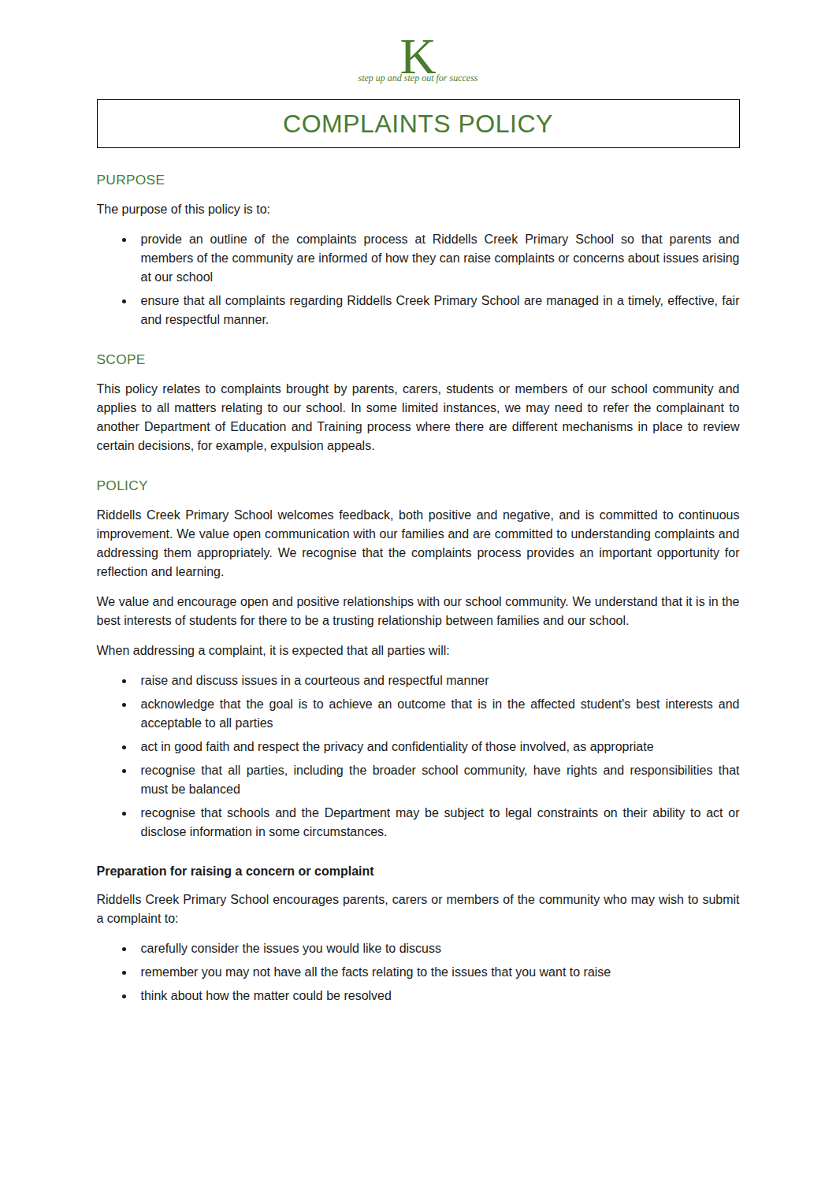K step up and step out for success
COMPLAINTS POLICY
PURPOSE
The purpose of this policy is to:
provide an outline of the complaints process at Riddells Creek Primary School so that parents and members of the community are informed of how they can raise complaints or concerns about issues arising at our school
ensure that all complaints regarding Riddells Creek Primary School are managed in a timely, effective, fair and respectful manner.
SCOPE
This policy relates to complaints brought by parents, carers, students or members of our school community and applies to all matters relating to our school. In some limited instances, we may need to refer the complainant to another Department of Education and Training process where there are different mechanisms in place to review certain decisions, for example, expulsion appeals.
POLICY
Riddells Creek Primary School welcomes feedback, both positive and negative, and is committed to continuous improvement. We value open communication with our families and are committed to understanding complaints and addressing them appropriately. We recognise that the complaints process provides an important opportunity for reflection and learning.
We value and encourage open and positive relationships with our school community. We understand that it is in the best interests of students for there to be a trusting relationship between families and our school.
When addressing a complaint, it is expected that all parties will:
raise and discuss issues in a courteous and respectful manner
acknowledge that the goal is to achieve an outcome that is in the affected student's best interests and acceptable to all parties
act in good faith and respect the privacy and confidentiality of those involved, as appropriate
recognise that all parties, including the broader school community, have rights and responsibilities that must be balanced
recognise that schools and the Department may be subject to legal constraints on their ability to act or disclose information in some circumstances.
Preparation for raising a concern or complaint
Riddells Creek Primary School encourages parents, carers or members of the community who may wish to submit a complaint to:
carefully consider the issues you would like to discuss
remember you may not have all the facts relating to the issues that you want to raise
think about how the matter could be resolved